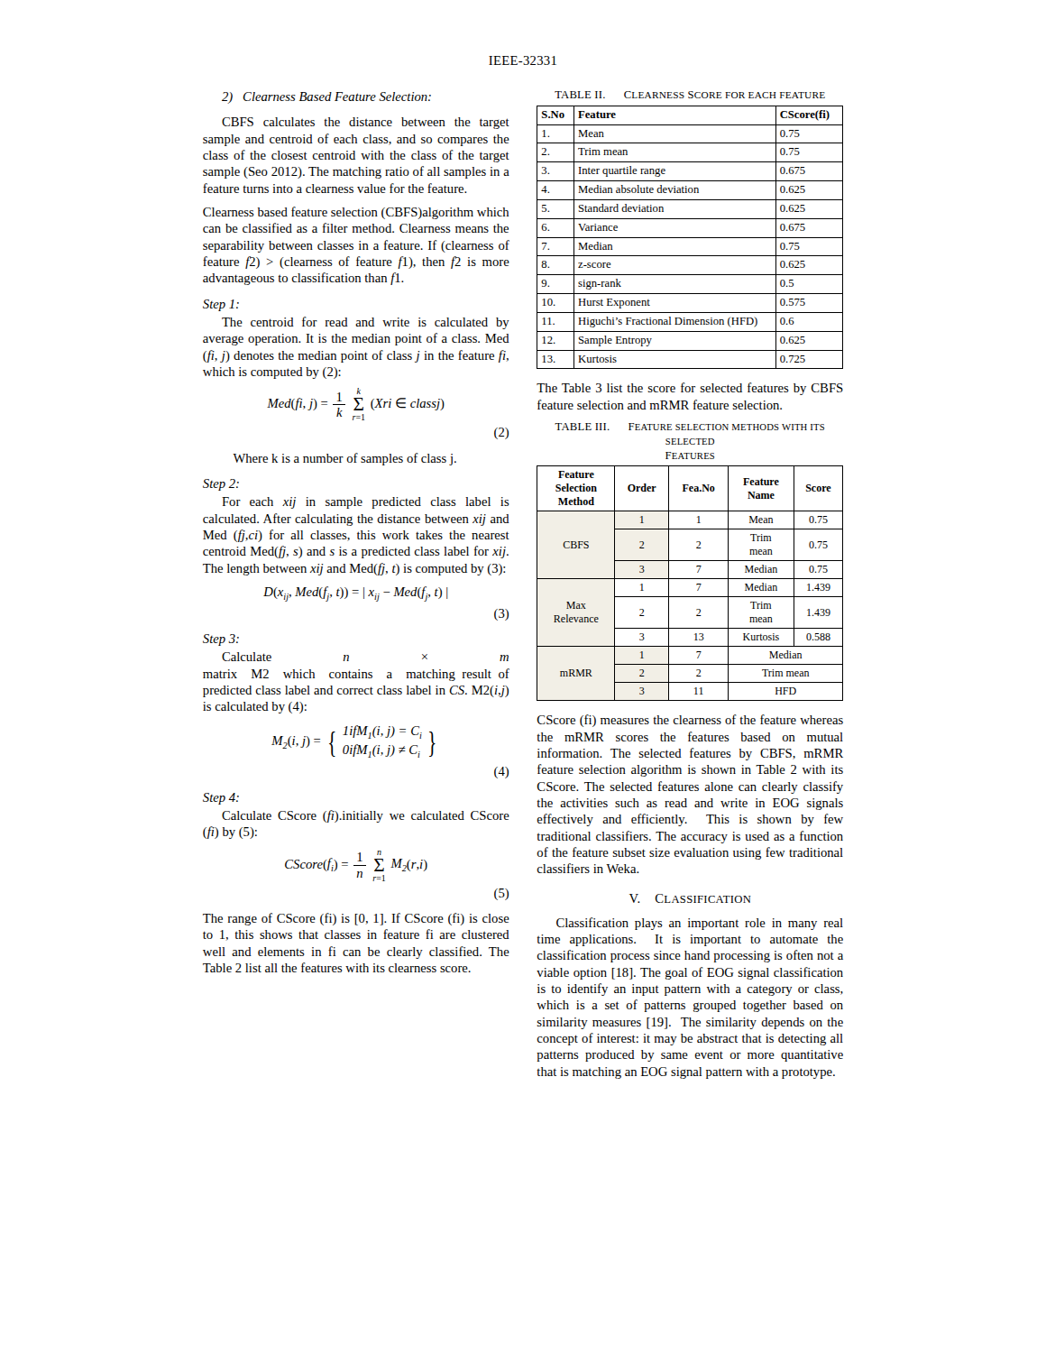IEEE-32331
2) Clearness Based Feature Selection:
CBFS calculates the distance between the target sample and centroid of each class, and so compares the class of the closest centroid with the class of the target sample (Seo 2012). The matching ratio of all samples in a feature turns into a clearness value for the feature.
Clearness based feature selection (CBFS)algorithm which can be classified as a filter method. Clearness means the separability between classes in a feature. If (clearness of feature f2) > (clearness of feature f1), then f2 is more advantageous to classification than f1.
Step 1:
The centroid for read and write is calculated by average operation. It is the median point of a class. Med (fi, j) denotes the median point of class j in the feature fi, which is computed by (2):
Med(fi, j) = 1 k kΣr=1 (Xri ∈ classj)
(2)
Where k is a number of samples of class j.
Step 2:
For each xij in sample predicted class label is calculated. After calculating the distance between xij and Med (fj,ci) for all classes, this work takes the nearest centroid Med(fj, s) and s is a predicted class label for xij. The length between xij and Med(fj, t) is computed by (3):
D(xij, Med(fj, t)) = | xij − Med(fj, t) |
(3)
Step 3:
Calculate n × m matrix M2 which contains a matching result of predicted class label and correct class label in CS. M2(i,j) is calculated by (4):
M2(i, j) = { 1ifM1(i, j) = Ci
0ifM1(i, j) ≠ Ci }
(4)
Step 4:
Calculate CScore (fi).initially we calculated CScore (fi) by (5):
CScore(fi) = 1 n nΣr=1 M2(r,i)
(5)
The range of CScore (fi) is [0, 1]. If CScore (fi) is close to 1, this shows that classes in feature fi are clustered well and elements in fi can be clearly classified. The Table 2 list all the features with its clearness score.
TABLE II. C LEARNESS S CORE FOR EACH FEATURE
| S.No | Feature | CScore(fi) |
| --- | --- | --- |
| 1. | Mean | 0.75 |
| 2. | Trim mean | 0.75 |
| 3. | Inter quartile range | 0.675 |
| 4. | Median absolute deviation | 0.625 |
| 5. | Standard deviation | 0.625 |
| 6. | Variance | 0.675 |
| 7. | Median | 0.75 |
| 8. | z-score | 0.625 |
| 9. | sign-rank | 0.5 |
| 10. | Hurst Exponent | 0.575 |
| 11. | Higuchi’s Fractional Dimension (HFD) | 0.6 |
| 12. | Sample Entropy | 0.625 |
| 13. | Kurtosis | 0.725 |
The Table 3 list the score for selected features by CBFS feature selection and mRMR feature selection.
TABLE III. F EATURE SELECTION METHODS WITH ITS SELECTED F EATURES
| Feature Selection Method | Order | Fea.No | Feature Name | Score |
| --- | --- | --- | --- | --- |
| CBFS | 1 | 1 | Mean | 0.75 |
| 2 | 2 | Trim mean | 0.75 |
| 3 | 7 | Median | 0.75 |
| Max Relevance | 1 | 7 | Median | 1.439 |
| 2 | 2 | Trim mean | 1.439 |
| 3 | 13 | Kurtosis | 0.588 |
| mRMR | 1 | 7 | Median |
| 2 | 2 | Trim mean |
| 3 | 11 | HFD |
CScore (fi) measures the clearness of the feature whereas the mRMR scores the features based on mutual information. The selected features by CBFS, mRMR feature selection algorithm is shown in Table 2 with its CScore. The selected features alone can clearly classify the activities such as read and write in EOG signals effectively and efficiently. This is shown by few traditional classifiers. The accuracy is used as a function of the feature subset size evaluation using few traditional classifiers in Weka.
V. CLASSIFICATION
Classification plays an important role in many real time applications. It is important to automate the classification process since hand processing is often not a viable option [18]. The goal of EOG signal classification is to identify an input pattern with a category or class, which is a set of patterns grouped together based on similarity measures [19]. The similarity depends on the concept of interest: it may be abstract that is detecting all patterns produced by same event or more quantitative that is matching an EOG signal pattern with a prototype.